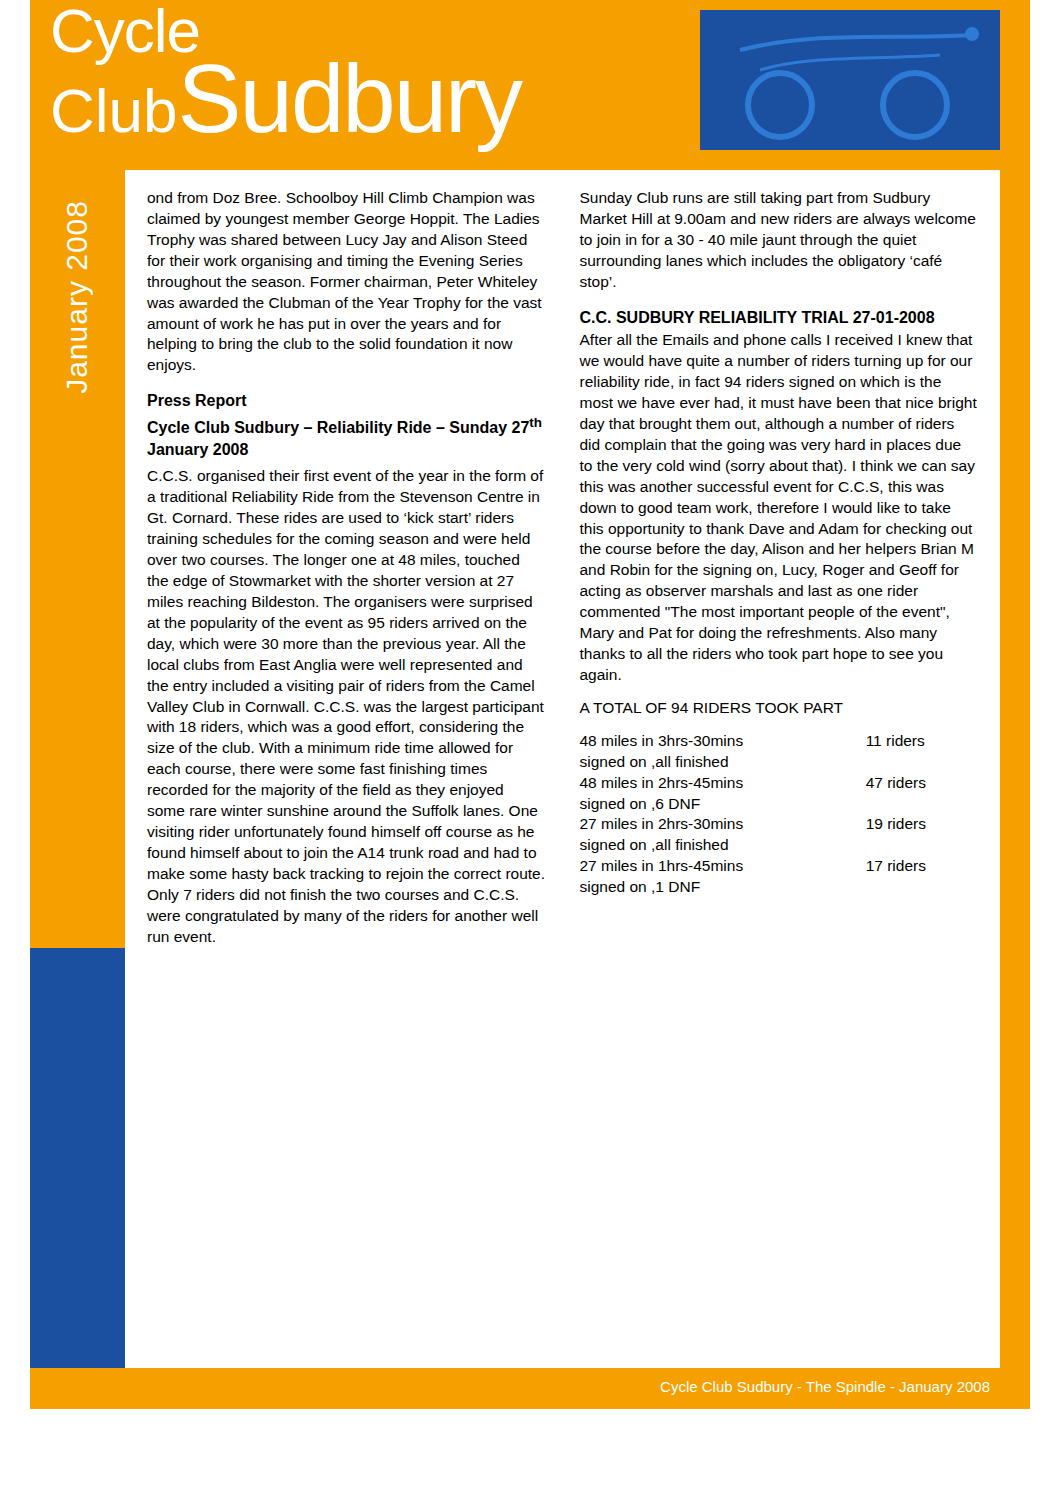Cycle Club Sudbury
January 2008
ond from Doz Bree. Schoolboy Hill Climb Champion was claimed by youngest member George Hoppit. The Ladies Trophy was shared between Lucy Jay and Alison Steed for their work organising and timing the Evening Series throughout the season. Former chairman, Peter Whiteley was awarded the Clubman of the Year Trophy for the vast amount of work he has put in over the years and for helping to bring the club to the solid foundation it now enjoys.
Press Report
Cycle Club Sudbury – Reliability Ride – Sunday 27th January 2008
C.C.S. organised their first event of the year in the form of a traditional Reliability Ride from the Stevenson Centre in Gt. Cornard. These rides are used to ‘kick start’ riders training schedules for the coming season and were held over two courses. The longer one at 48 miles, touched the edge of Stowmarket with the shorter version at 27 miles reaching Bildeston. The organisers were surprised at the popularity of the event as 95 riders arrived on the day, which were 30 more than the previous year. All the local clubs from East Anglia were well represented and the entry included a visiting pair of riders from the Camel Valley Club in Cornwall. C.C.S. was the largest participant with 18 riders, which was a good effort, considering the size of the club. With a minimum ride time allowed for each course, there were some fast finishing times recorded for the majority of the field as they enjoyed some rare winter sunshine around the Suffolk lanes. One visiting rider unfortunately found himself off course as he found himself about to join the A14 trunk road and had to make some hasty back tracking to rejoin the correct route. Only 7 riders did not finish the two courses and C.C.S. were congratulated by many of the riders for another well run event.
Sunday Club runs are still taking part from Sudbury Market Hill at 9.00am and new riders are always welcome to join in for a 30 - 40 mile jaunt through the quiet surrounding lanes which includes the obligatory ‘café stop’.
C.C. SUDBURY RELIABILITY TRIAL 27-01-2008
After all the Emails and phone calls I received I knew that we would have quite a number of riders turning up for our reliability ride, in fact 94 riders signed on which is the most we have ever had, it must have been that nice bright day that brought them out, although a number of riders did complain that the going was very hard in places due to the very cold wind (sorry about that). I think we can say this was another successful event for C.C.S, this was down to good team work, therefore I would like to take this opportunity to thank Dave and Adam for checking out the course before the day, Alison and her helpers Brian M and Robin for the signing on, Lucy, Roger and Geoff for acting as observer marshals and last as one rider commented "The most important people of the event", Mary and Pat for doing the refreshments. Also many thanks to all the riders who took part hope to see you again.
A TOTAL OF 94 RIDERS TOOK PART
| 48 miles in 3hrs-30mins | 11 riders |
| signed on ,all finished |
| 48 miles in 2hrs-45mins | 47 riders |
| signed on ,6 DNF |
| 27 miles in 2hrs-30mins | 19 riders |
| signed on ,all finished |
| 27 miles in 1hrs-45mins | 17 riders |
| signed on ,1 DNF |
Cycle Club Sudbury - The Spindle - January 2008